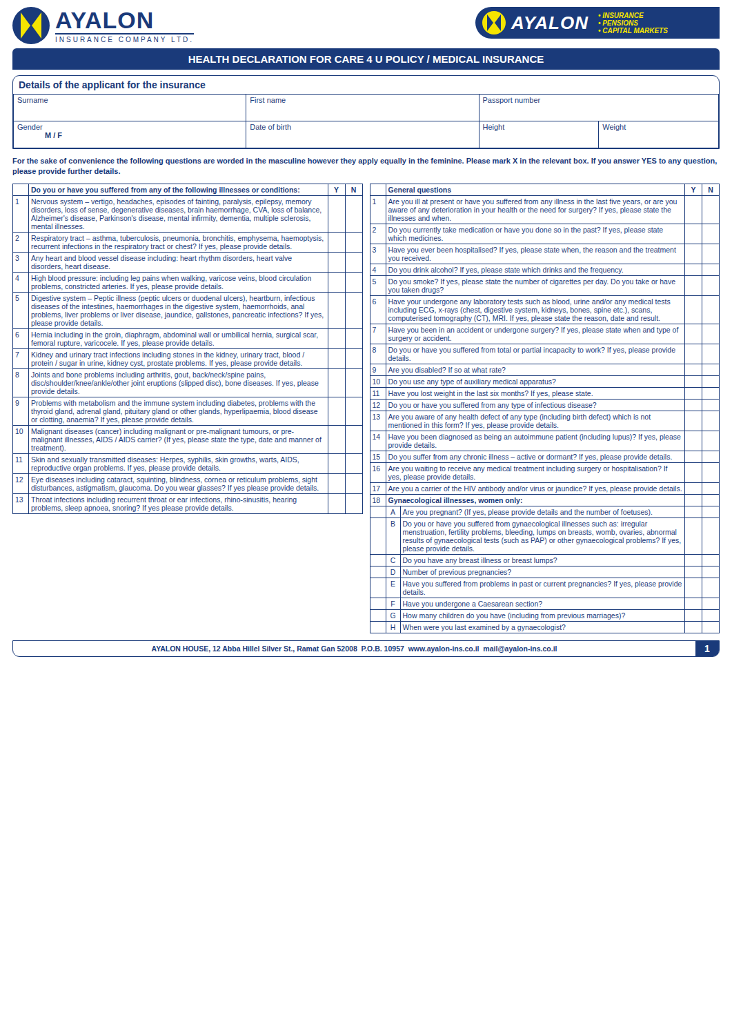AYALON
INSURANCE COMPANY LTD.
AYALON
INSURANCE
PENSIONS
CAPITAL MARKETS
HEALTH DECLARATION FOR CARE 4 U POLICY / MEDICAL INSURANCE
Details of the applicant for the insurance
| Surname | First name | Passport number |
| Gender M / F | Date of birth | / Height / Weight / |
For the sake of convenience the following questions are worded in the masculine however they apply equally in the feminine. Please mark X in the relevant box. If you answer YES to any question, please provide further details.
| | Do you or have you suffered from any of the following illnesses or conditions: | Y | N |
| --- | --- | --- | --- |
| 1 | Nervous system – vertigo, headaches, episodes of fainting, paralysis, epilepsy, memory disorders, loss of sense, degenerative diseases, brain haemorrhage, CVA, loss of balance, Alzheimer's disease, Parkinson's disease, mental infirmity, dementia, multiple sclerosis, mental illnesses. | | |
| 2 | Respiratory tract – asthma, tuberculosis, pneumonia, bronchitis, emphysema, haemoptysis, recurrent infections in the respiratory tract or chest? If yes, please provide details. | | |
| 3 | Any heart and blood vessel disease including: heart rhythm disorders, heart valve disorders, heart disease. | | |
| 4 | High blood pressure: including leg pains when walking, varicose veins, blood circulation problems, constricted arteries. If yes, please provide details. | | |
| 5 | Digestive system – Peptic illness (peptic ulcers or duodenal ulcers), heartburn, infectious diseases of the intestines, haemorrhages in the digestive system, haemorrhoids, anal problems, liver problems or liver disease, jaundice, gallstones, pancreatic infections? If yes, please provide details. | | |
| 6 | Hernia including in the groin, diaphragm, abdominal wall or umbilical hernia, surgical scar, femoral rupture, varicocele. If yes, please provide details. | | |
| 7 | Kidney and urinary tract infections including stones in the kidney, urinary tract, blood / protein / sugar in urine, kidney cyst, prostate problems. If yes, please provide details. | | |
| 8 | Joints and bone problems including arthritis, gout, back/neck/spine pains, disc/shoulder/knee/ankle/other joint eruptions (slipped disc), bone diseases. If yes, please provide details. | | |
| 9 | Problems with metabolism and the immune system including diabetes, problems with the thyroid gland, adrenal gland, pituitary gland or other glands, hyperlipaemia, blood disease or clotting, anaemia? If yes, please provide details. | | |
| 10 | Malignant diseases (cancer) including malignant or pre-malignant tumours, or pre-malignant illnesses, AIDS / AIDS carrier? (If yes, please state the type, date and manner of treatment). | | |
| 11 | Skin and sexually transmitted diseases: Herpes, syphilis, skin growths, warts, AIDS, reproductive organ problems. If yes, please provide details. | | |
| 12 | Eye diseases including cataract, squinting, blindness, cornea or reticulum problems, sight disturbances, astigmatism, glaucoma. Do you wear glasses? If yes please provide details. | | |
| 13 | Throat infections including recurrent throat or ear infections, rhino-sinusitis, hearing problems, sleep apnoea, snoring? If yes please provide details. | | |
| | General questions | Y | N |
| --- | --- | --- | --- |
| 1 | Are you ill at present or have you suffered from any illness in the last five years, or are you aware of any deterioration in your health or the need for surgery? If yes, please state the illnesses and when. | | |
| 2 | Do you currently take medication or have you done so in the past? If yes, please state which medicines. | | |
| 3 | Have you ever been hospitalised? If yes, please state when, the reason and the treatment you received. | | |
| 4 | Do you drink alcohol? If yes, please state which drinks and the frequency. | | |
| 5 | Do you smoke? If yes, please state the number of cigarettes per day. Do you take or have you taken drugs? | | |
| 6 | Have your undergone any laboratory tests such as blood, urine and/or any medical tests including ECG, x-rays (chest, digestive system, kidneys, bones, spine etc.), scans, computerised tomography (CT), MRI. If yes, please state the reason, date and result. | | |
| 7 | Have you been in an accident or undergone surgery? If yes, please state when and type of surgery or accident. | | |
| 8 | Do you or have you suffered from total or partial incapacity to work? If yes, please provide details. | | |
| 9 | Are you disabled? If so at what rate? | | |
| 10 | Do you use any type of auxiliary medical apparatus? | | |
| 11 | Have you lost weight in the last six months? If yes, please state. | | |
| 12 | Do you or have you suffered from any type of infectious disease? | | |
| 13 | Are you aware of any health defect of any type (including birth defect) which is not mentioned in this form? If yes, please provide details. | | |
| 14 | Have you been diagnosed as being an autoimmune patient (including lupus)? If yes, please provide details. | | |
| 15 | Do you suffer from any chronic illness – active or dormant? If yes, please provide details. | | |
| 16 | Are you waiting to receive any medical treatment including surgery or hospitalisation? If yes, please provide details. | | |
| 17 | Are you a carrier of the HIV antibody and/or virus or jaundice? If yes, please provide details. | | |
| 18 | Gynaecological illnesses, women only: | | |
| | A | Are you pregnant? (If yes, please provide details and the number of foetuses). | | |
| | B | Do you or have you suffered from gynaecological illnesses such as: irregular menstruation, fertility problems, bleeding, lumps on breasts, womb, ovaries, abnormal results of gynaecological tests (such as PAP) or other gynaecological problems? If yes, please provide details. | | |
| | C | Do you have any breast illness or breast lumps? | | |
| | D | Number of previous pregnancies? | | |
| | E | Have you suffered from problems in past or current pregnancies? If yes, please provide details. | | |
| | F | Have you undergone a Caesarean section? | | |
| | G | How many children do you have (including from previous marriages)? | | |
| | H | When were you last examined by a gynaecologist? | | |
AYALON HOUSE, 12 Abba Hillel Silver St., Ramat Gan 52008 P.O.B. 10957 www.ayalon-ins.co.il mail@ayalon-ins.co.il
1